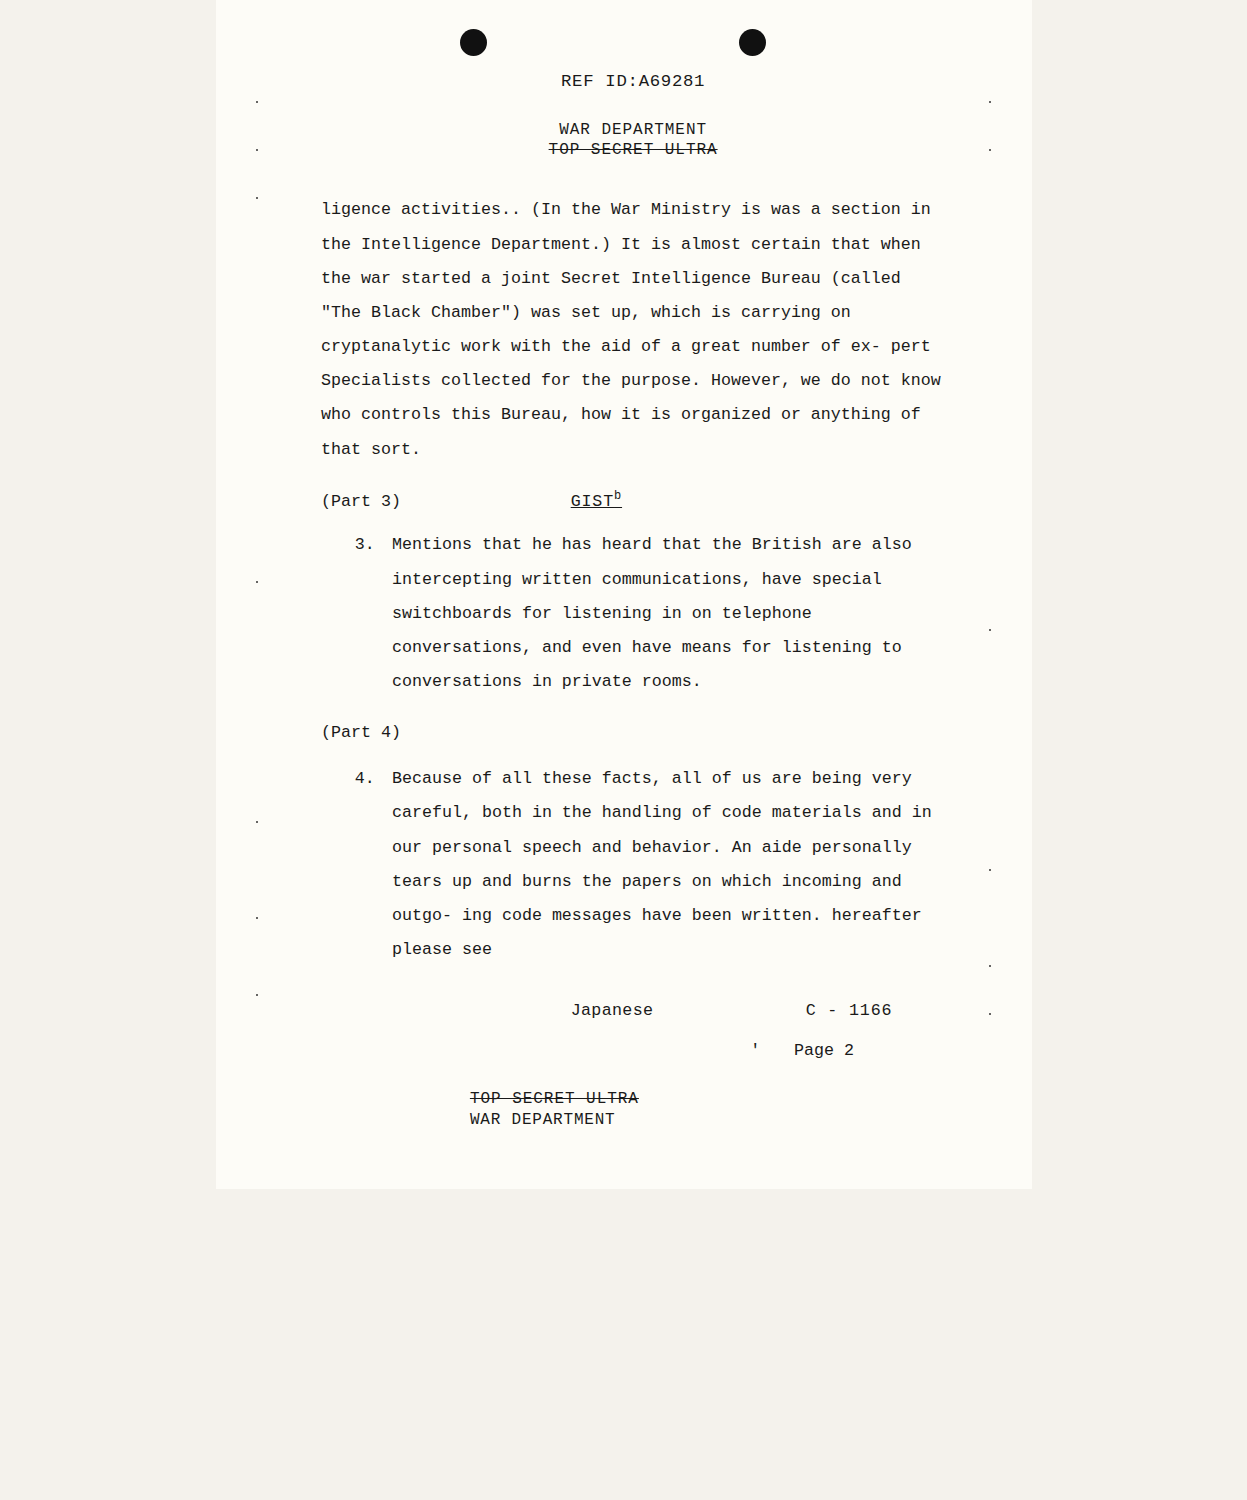REF ID:A69281
WAR DEPARTMENT
TOP SECRET ULTRA
ligence activities.. (In the War Ministry is was a section in the Intelligence Department.) It is almost certain that when the war started a joint Secret Intelligence Bureau (called "The Black Chamber") was set up, which is carrying on cryptanalytic work with the aid of a great number of ex- pert Specialists collected for the purpose. However, we do not know who controls this Bureau, how it is organized or anything of that sort.
(Part 3)
GISTb
3.
Mentions that he has heard that the British are also intercepting written communications, have special switchboards for listening in on telephone conversations, and even have means for listening to conversations in private rooms.
(Part 4)
4.
Because of all these facts, all of us are being very careful, both in the handling of code materials and in our personal speech and behavior. An aide personally tears up and burns the papers on which incoming and outgo- ing code messages have been written. hereafter please see
Japanese
C - 1166
'Page 2
TOP SECRET ULTRA WAR DEPARTMENT